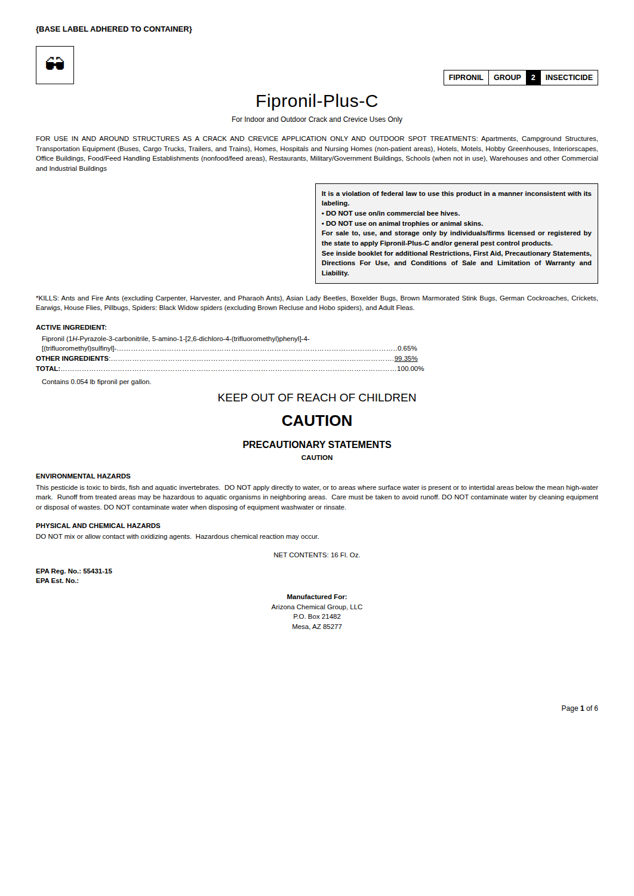{BASE LABEL ADHERED TO CONTAINER}
🕶
| FIPRONIL | GROUP | 2 | INSECTICIDE |
Fipronil-Plus-C
For Indoor and Outdoor Crack and Crevice Uses Only
FOR USE IN AND AROUND STRUCTURES AS A CRACK AND CREVICE APPLICATION ONLY AND OUTDOOR SPOT TREATMENTS: Apartments, Campground Structures, Transportation Equipment (Buses, Cargo Trucks, Trailers, and Trains), Homes, Hospitals and Nursing Homes (non-patient areas), Hotels, Motels, Hobby Greenhouses, Interiorscapes, Office Buildings, Food/Feed Handling Establishments (nonfood/feed areas), Restaurants, Military/Government Buildings, Schools (when not in use), Warehouses and other Commercial and Industrial Buildings
It is a violation of federal law to use this product in a manner inconsistent with its labeling.
• DO NOT use on/in commercial bee hives.
• DO NOT use on animal trophies or animal skins.
For sale to, use, and storage only by individuals/firms licensed or registered by the state to apply Fipronil-Plus-C and/or general pest control products.
See inside booklet for additional Restrictions, First Aid, Precautionary Statements, Directions For Use, and Conditions of Sale and Limitation of Warranty and Liability.
*KILLS: Ants and Fire Ants (excluding Carpenter, Harvester, and Pharaoh Ants), Asian Lady Beetles, Boxelder Bugs, Brown Marmorated Stink Bugs, German Cockroaches, Crickets, Earwigs, House Flies, Pillbugs, Spiders: Black Widow spiders (excluding Brown Recluse and Hobo spiders), and Adult Fleas.
ACTIVE INGREDIENT:
Fipronil (1H-Pyrazole-3-carbonitrile, 5-amino-1-[2,6-dichloro-4-(trifluoromethyl)phenyl]-4- [(trifluoromethyl)sulfinyl]-……………………………………………………………………………………..……………….. 0.65% OTHER INGREDIENTS:……………………………………………………………………………………….………………. 99.35% TOTAL:……………………………………………………………………………………………………………………………100.00%
Contains 0.054 lb fipronil per gallon.
KEEP OUT OF REACH OF CHILDREN
CAUTION
PRECAUTIONARY STATEMENTS
CAUTION
ENVIRONMENTAL HAZARDS
This pesticide is toxic to birds, fish and aquatic invertebrates. DO NOT apply directly to water, or to areas where surface water is present or to intertidal areas below the mean high-water mark. Runoff from treated areas may be hazardous to aquatic organisms in neighboring areas. Care must be taken to avoid runoff. DO NOT contaminate water by cleaning equipment or disposal of wastes. DO NOT contaminate water when disposing of equipment washwater or rinsate.
PHYSICAL AND CHEMICAL HAZARDS
DO NOT mix or allow contact with oxidizing agents. Hazardous chemical reaction may occur.
NET CONTENTS: 16 Fl. Oz.
EPA Reg. No.: 55431-15
EPA Est. No.:
Manufactured For:
Arizona Chemical Group, LLC
P.O. Box 21482
Mesa, AZ 85277
Page 1 of 6